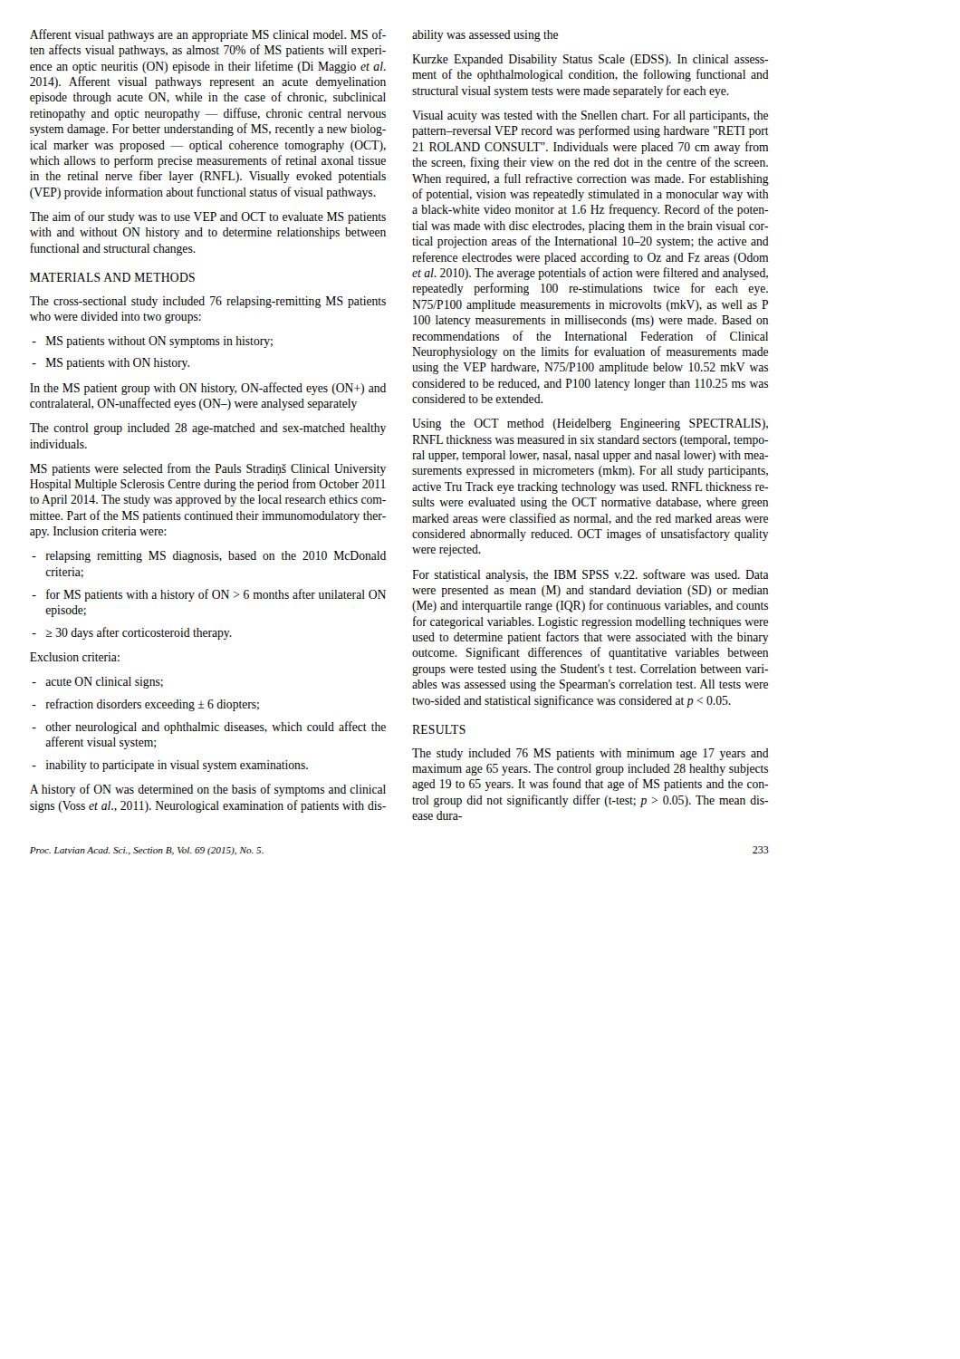Afferent visual pathways are an appropriate MS clinical model. MS often affects visual pathways, as almost 70% of MS patients will experience an optic neuritis (ON) episode in their lifetime (Di Maggio et al. 2014). Afferent visual pathways represent an acute demyelination episode through acute ON, while in the case of chronic, subclinical retinopathy and optic neuropathy — diffuse, chronic central nervous system damage. For better understanding of MS, recently a new biological marker was proposed — optical coherence tomography (OCT), which allows to perform precise measurements of retinal axonal tissue in the retinal nerve fiber layer (RNFL). Visually evoked potentials (VEP) provide information about functional status of visual pathways.
The aim of our study was to use VEP and OCT to evaluate MS patients with and without ON history and to determine relationships between functional and structural changes.
Materials and Methods
The cross-sectional study included 76 relapsing-remitting MS patients who were divided into two groups:
MS patients without ON symptoms in history;
MS patients with ON history.
In the MS patient group with ON history, ON-affected eyes (ON+) and contralateral, ON-unaffected eyes (ON–) were analysed separately
The control group included 28 age-matched and sex-matched healthy individuals.
MS patients were selected from the Pauls Stradiņš Clinical University Hospital Multiple Sclerosis Centre during the period from October 2011 to April 2014. The study was approved by the local research ethics committee. Part of the MS patients continued their immunomodulatory therapy. Inclusion criteria were:
relapsing remitting MS diagnosis, based on the 2010 McDonald criteria;
for MS patients with a history of ON > 6 months after unilateral ON episode;
≥ 30 days after corticosteroid therapy.
Exclusion criteria:
acute ON clinical signs;
refraction disorders exceeding ± 6 diopters;
other neurological and ophthalmic diseases, which could affect the afferent visual system;
inability to participate in visual system examinations.
A history of ON was determined on the basis of symptoms and clinical signs (Voss et al., 2011). Neurological examination of patients with disability was assessed using the
Kurzke Expanded Disability Status Scale (EDSS). In clinical assessment of the ophthalmological condition, the following functional and structural visual system tests were made separately for each eye.
Visual acuity was tested with the Snellen chart. For all participants, the pattern–reversal VEP record was performed using hardware "RETI port 21 ROLAND CONSULT". Individuals were placed 70 cm away from the screen, fixing their view on the red dot in the centre of the screen. When required, a full refractive correction was made. For establishing of potential, vision was repeatedly stimulated in a monocular way with a black-white video monitor at 1.6 Hz frequency. Record of the potential was made with disc electrodes, placing them in the brain visual cortical projection areas of the International 10–20 system; the active and reference electrodes were placed according to Oz and Fz areas (Odom et al. 2010). The average potentials of action were filtered and analysed, repeatedly performing 100 re-stimulations twice for each eye. N75/P100 amplitude measurements in microvolts (mkV), as well as P 100 latency measurements in milliseconds (ms) were made. Based on recommendations of the International Federation of Clinical Neurophysiology on the limits for evaluation of measurements made using the VEP hardware, N75/P100 amplitude below 10.52 mkV was considered to be reduced, and P100 latency longer than 110.25 ms was considered to be extended.
Using the OCT method (Heidelberg Engineering SPECTRALIS), RNFL thickness was measured in six standard sectors (temporal, temporal upper, temporal lower, nasal, nasal upper and nasal lower) with measurements expressed in micrometers (mkm). For all study participants, active Tru Track eye tracking technology was used. RNFL thickness results were evaluated using the OCT normative database, where green marked areas were classified as normal, and the red marked areas were considered abnormally reduced. OCT images of unsatisfactory quality were rejected.
For statistical analysis, the IBM SPSS v.22. software was used. Data were presented as mean (M) and standard deviation (SD) or median (Me) and interquartile range (IQR) for continuous variables, and counts for categorical variables. Logistic regression modelling techniques were used to determine patient factors that were associated with the binary outcome. Significant differences of quantitative variables between groups were tested using the Student's t test. Correlation between variables was assessed using the Spearman's correlation test. All tests were two-sided and statistical significance was considered at p < 0.05.
Results
The study included 76 MS patients with minimum age 17 years and maximum age 65 years. The control group included 28 healthy subjects aged 19 to 65 years. It was found that age of MS patients and the control group did not significantly differ (t-test; p > 0.05). The mean disease dura-
Proc. Latvian Acad. Sci., Section B, Vol. 69 (2015), No. 5. 233